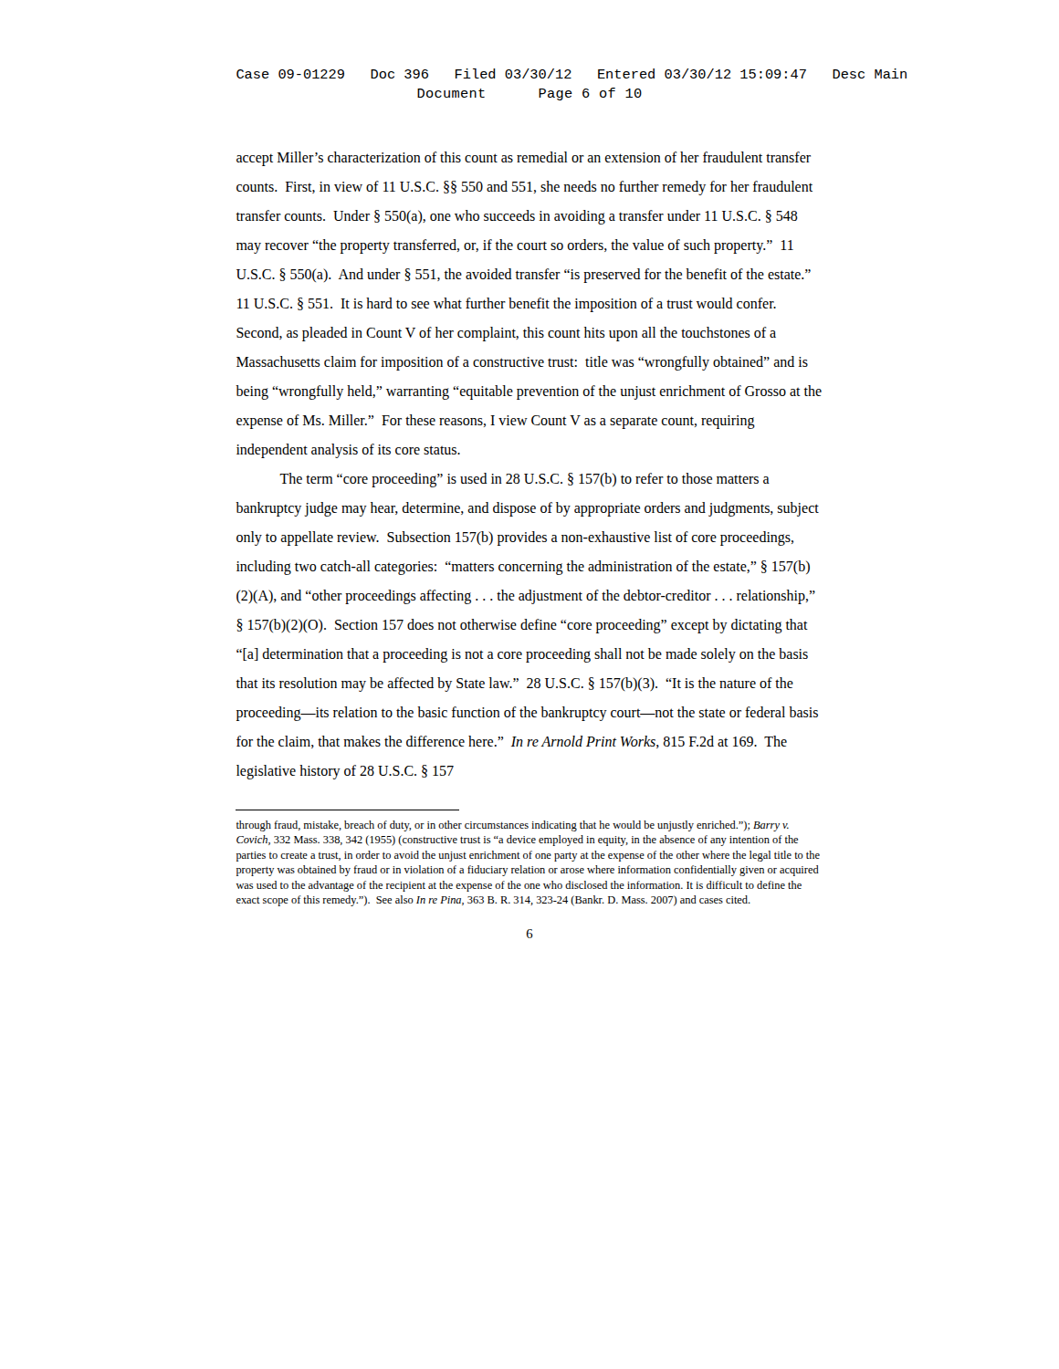Case 09-01229 Doc 396 Filed 03/30/12 Entered 03/30/12 15:09:47 Desc Main
Document Page 6 of 10
accept Miller’s characterization of this count as remedial or an extension of her fraudulent transfer counts. First, in view of 11 U.S.C. §§ 550 and 551, she needs no further remedy for her fraudulent transfer counts. Under § 550(a), one who succeeds in avoiding a transfer under 11 U.S.C. § 548 may recover “the property transferred, or, if the court so orders, the value of such property.” 11 U.S.C. § 550(a). And under § 551, the avoided transfer “is preserved for the benefit of the estate.” 11 U.S.C. § 551. It is hard to see what further benefit the imposition of a trust would confer. Second, as pleaded in Count V of her complaint, this count hits upon all the touchstones of a Massachusetts claim for imposition of a constructive trust: title was “wrongfully obtained” and is being “wrongfully held,” warranting “equitable prevention of the unjust enrichment of Grosso at the expense of Ms. Miller.” For these reasons, I view Count V as a separate count, requiring independent analysis of its core status.
The term “core proceeding” is used in 28 U.S.C. § 157(b) to refer to those matters a bankruptcy judge may hear, determine, and dispose of by appropriate orders and judgments, subject only to appellate review. Subsection 157(b) provides a non-exhaustive list of core proceedings, including two catch-all categories: “matters concerning the administration of the estate,” § 157(b)(2)(A), and “other proceedings affecting . . . the adjustment of the debtor-creditor . . . relationship,” § 157(b)(2)(O). Section 157 does not otherwise define “core proceeding” except by dictating that “[a] determination that a proceeding is not a core proceeding shall not be made solely on the basis that its resolution may be affected by State law.” 28 U.S.C. § 157(b)(3). “It is the nature of the proceeding—its relation to the basic function of the bankruptcy court—not the state or federal basis for the claim, that makes the difference here.” In re Arnold Print Works, 815 F.2d at 169. The legislative history of 28 U.S.C. § 157
through fraud, mistake, breach of duty, or in other circumstances indicating that he would be unjustly enriched.”); Barry v. Covich, 332 Mass. 338, 342 (1955) (constructive trust is “a device employed in equity, in the absence of any intention of the parties to create a trust, in order to avoid the unjust enrichment of one party at the expense of the other where the legal title to the property was obtained by fraud or in violation of a fiduciary relation or arose where information confidentially given or acquired was used to the advantage of the recipient at the expense of the one who disclosed the information. It is difficult to define the exact scope of this remedy.”). See also In re Pina, 363 B. R. 314, 323-24 (Bankr. D. Mass. 2007) and cases cited.
6